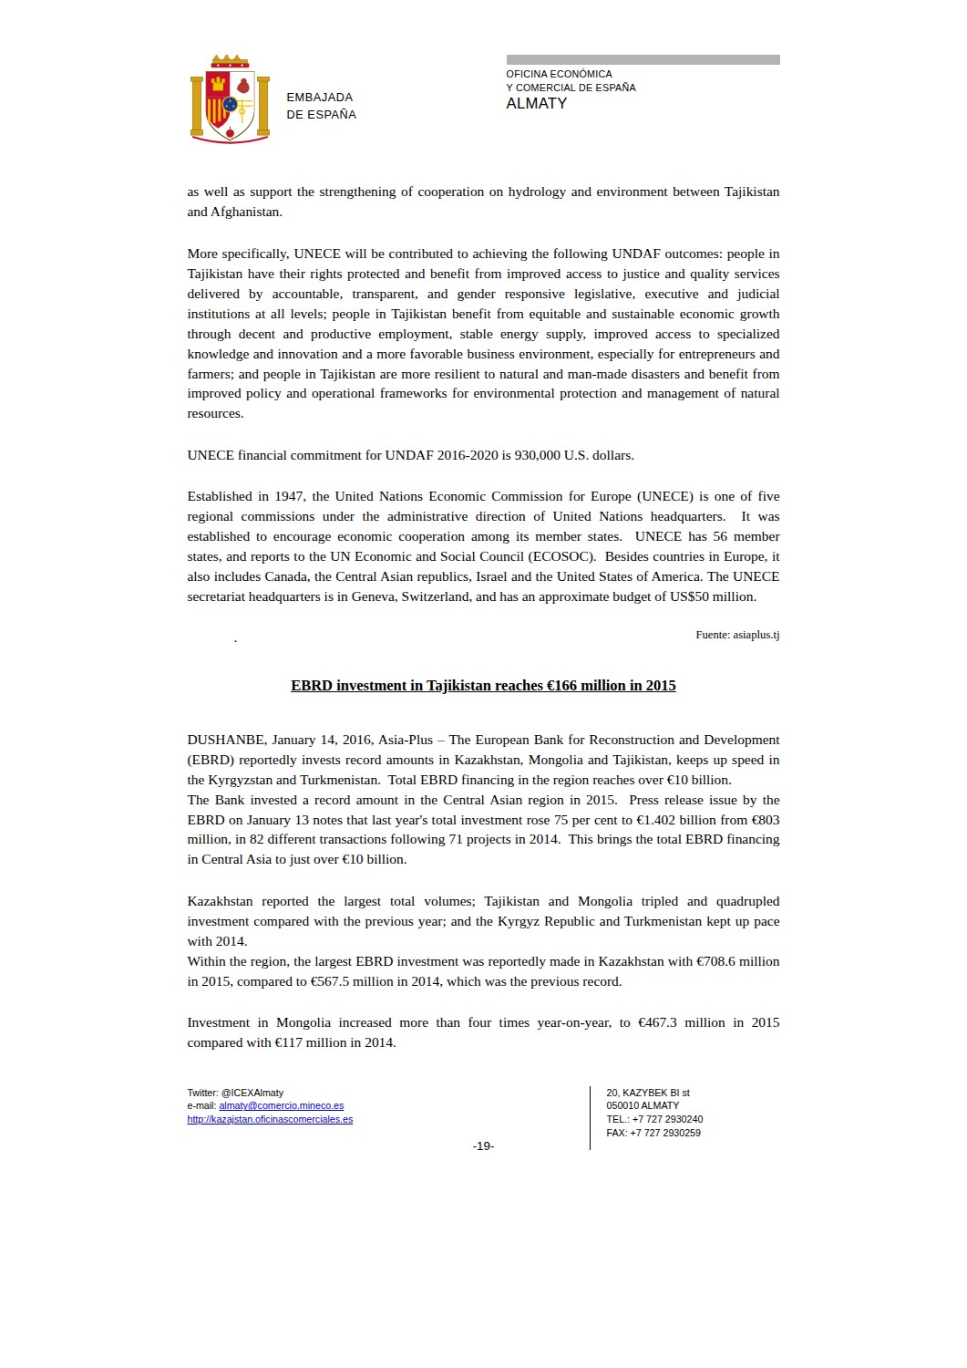EMBAJADA
DE ESPAÑA
OFICINA ECONÓMICA
Y COMERCIAL DE ESPAÑA
ALMATY
as well as support the strengthening of cooperation on hydrology and environment between Tajikistan and Afghanistan.
More specifically, UNECE will be contributed to achieving the following UNDAF outcomes: people in Tajikistan have their rights protected and benefit from improved access to justice and quality services delivered by accountable, transparent, and gender responsive legislative, executive and judicial institutions at all levels; people in Tajikistan benefit from equitable and sustainable economic growth through decent and productive employment, stable energy supply, improved access to specialized knowledge and innovation and a more favorable business environment, especially for entrepreneurs and farmers; and people in Tajikistan are more resilient to natural and man-made disasters and benefit from improved policy and operational frameworks for environmental protection and management of natural resources.
UNECE financial commitment for UNDAF 2016-2020 is 930,000 U.S. dollars.
Established in 1947, the United Nations Economic Commission for Europe (UNECE) is one of five regional commissions under the administrative direction of United Nations headquarters. It was established to encourage economic cooperation among its member states. UNECE has 56 member states, and reports to the UN Economic and Social Council (ECOSOC). Besides countries in Europe, it also includes Canada, the Central Asian republics, Israel and the United States of America. The UNECE secretariat headquarters is in Geneva, Switzerland, and has an approximate budget of US$50 million.
.
Fuente: asiaplus.tj
EBRD investment in Tajikistan reaches €166 million in 2015
DUSHANBE, January 14, 2016, Asia-Plus – The European Bank for Reconstruction and Development (EBRD) reportedly invests record amounts in Kazakhstan, Mongolia and Tajikistan, keeps up speed in the Kyrgyzstan and Turkmenistan. Total EBRD financing in the region reaches over €10 billion.
The Bank invested a record amount in the Central Asian region in 2015. Press release issue by the EBRD on January 13 notes that last year's total investment rose 75 per cent to €1.402 billion from €803 million, in 82 different transactions following 71 projects in 2014. This brings the total EBRD financing in Central Asia to just over €10 billion.
Kazakhstan reported the largest total volumes; Tajikistan and Mongolia tripled and quadrupled investment compared with the previous year; and the Kyrgyz Republic and Turkmenistan kept up pace with 2014.
Within the region, the largest EBRD investment was reportedly made in Kazakhstan with €708.6 million in 2015, compared to €567.5 million in 2014, which was the previous record.
Investment in Mongolia increased more than four times year-on-year, to €467.3 million in 2015 compared with €117 million in 2014.
Twitter: @ICEXAlmaty
e-mail: almaty@comercio.mineco.es
http://kazajstan.oficinascomerciales.es
-19-
20, KAZYBEK BI st
050010 ALMATY
TEL.: +7 727 2930240
FAX: +7 727 2930259